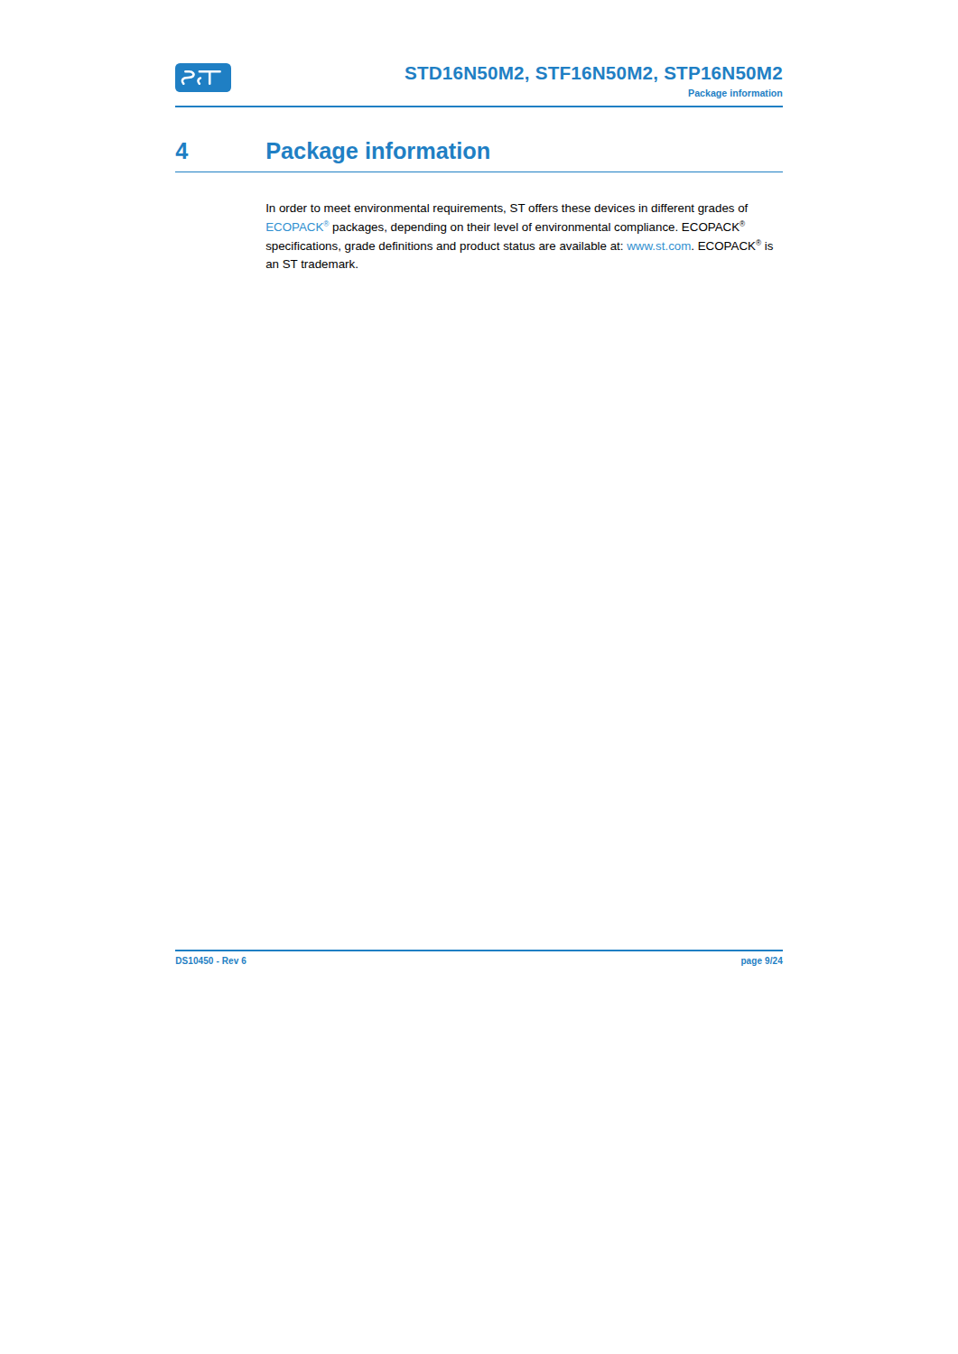STD16N50M2, STF16N50M2, STP16N50M2
Package information
4
Package information
In order to meet environmental requirements, ST offers these devices in different grades of ECOPACK® packages, depending on their level of environmental compliance. ECOPACK® specifications, grade definitions and product status are available at: www.st.com. ECOPACK® is an ST trademark.
DS10450 - Rev 6
page 9/24